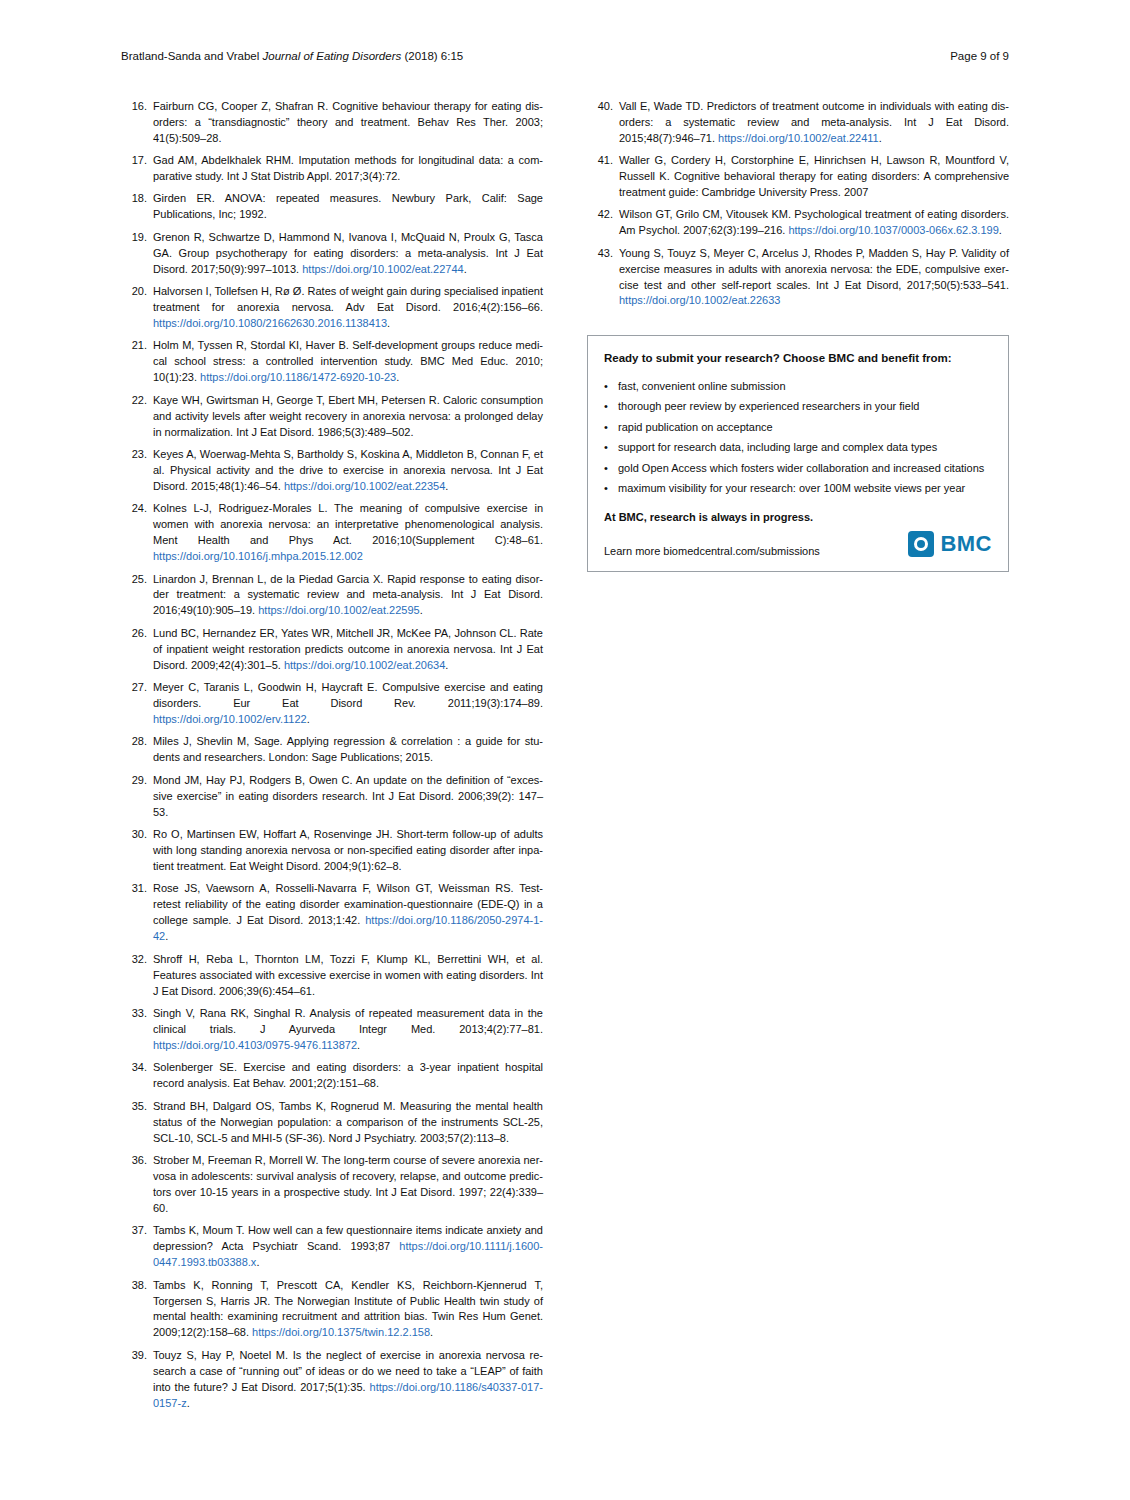Bratland-Sanda and Vrabel Journal of Eating Disorders (2018) 6:15
Page 9 of 9
16. Fairburn CG, Cooper Z, Shafran R. Cognitive behaviour therapy for eating disorders: a “transdiagnostic” theory and treatment. Behav Res Ther. 2003; 41(5):509–28.
17. Gad AM, Abdelkhalek RHM. Imputation methods for longitudinal data: a comparative study. Int J Stat Distrib Appl. 2017;3(4):72.
18. Girden ER. ANOVA: repeated measures. Newbury Park, Calif: Sage Publications, Inc; 1992.
19. Grenon R, Schwartze D, Hammond N, Ivanova I, McQuaid N, Proulx G, Tasca GA. Group psychotherapy for eating disorders: a meta-analysis. Int J Eat Disord. 2017;50(9):997–1013. https://doi.org/10.1002/eat.22744.
20. Halvorsen I, Tollefsen H, Rø Ø. Rates of weight gain during specialised inpatient treatment for anorexia nervosa. Adv Eat Disord. 2016;4(2):156–66. https://doi.org/10.1080/21662630.2016.1138413.
21. Holm M, Tyssen R, Stordal KI, Haver B. Self-development groups reduce medical school stress: a controlled intervention study. BMC Med Educ. 2010; 10(1):23. https://doi.org/10.1186/1472-6920-10-23.
22. Kaye WH, Gwirtsman H, George T, Ebert MH, Petersen R. Caloric consumption and activity levels after weight recovery in anorexia nervosa: a prolonged delay in normalization. Int J Eat Disord. 1986;5(3):489–502.
23. Keyes A, Woerwag-Mehta S, Bartholdy S, Koskina A, Middleton B, Connan F, et al. Physical activity and the drive to exercise in anorexia nervosa. Int J Eat Disord. 2015;48(1):46–54. https://doi.org/10.1002/eat.22354.
24. Kolnes L-J, Rodriguez-Morales L. The meaning of compulsive exercise in women with anorexia nervosa: an interpretative phenomenological analysis. Ment Health and Phys Act. 2016;10(Supplement C):48–61. https://doi.org/10.1016/j.mhpa.2015.12.002
25. Linardon J, Brennan L, de la Piedad Garcia X. Rapid response to eating disorder treatment: a systematic review and meta-analysis. Int J Eat Disord. 2016;49(10):905–19. https://doi.org/10.1002/eat.22595.
26. Lund BC, Hernandez ER, Yates WR, Mitchell JR, McKee PA, Johnson CL. Rate of inpatient weight restoration predicts outcome in anorexia nervosa. Int J Eat Disord. 2009;42(4):301–5. https://doi.org/10.1002/eat.20634.
27. Meyer C, Taranis L, Goodwin H, Haycraft E. Compulsive exercise and eating disorders. Eur Eat Disord Rev. 2011;19(3):174–89. https://doi.org/10.1002/erv.1122.
28. Miles J, Shevlin M, Sage. Applying regression & correlation : a guide for students and researchers. London: Sage Publications; 2015.
29. Mond JM, Hay PJ, Rodgers B, Owen C. An update on the definition of “excessive exercise” in eating disorders research. Int J Eat Disord. 2006;39(2): 147–53.
30. Ro O, Martinsen EW, Hoffart A, Rosenvinge JH. Short-term follow-up of adults with long standing anorexia nervosa or non-specified eating disorder after inpatient treatment. Eat Weight Disord. 2004;9(1):62–8.
31. Rose JS, Vaewsorn A, Rosselli-Navarra F, Wilson GT, Weissman RS. Test-retest reliability of the eating disorder examination-questionnaire (EDE-Q) in a college sample. J Eat Disord. 2013;1:42. https://doi.org/10.1186/2050-2974-1-42.
32. Shroff H, Reba L, Thornton LM, Tozzi F, Klump KL, Berrettini WH, et al. Features associated with excessive exercise in women with eating disorders. Int J Eat Disord. 2006;39(6):454–61.
33. Singh V, Rana RK, Singhal R. Analysis of repeated measurement data in the clinical trials. J Ayurveda Integr Med. 2013;4(2):77–81. https://doi.org/10.4103/0975-9476.113872.
34. Solenberger SE. Exercise and eating disorders: a 3-year inpatient hospital record analysis. Eat Behav. 2001;2(2):151–68.
35. Strand BH, Dalgard OS, Tambs K, Rognerud M. Measuring the mental health status of the Norwegian population: a comparison of the instruments SCL-25, SCL-10, SCL-5 and MHI-5 (SF-36). Nord J Psychiatry. 2003;57(2):113–8.
36. Strober M, Freeman R, Morrell W. The long-term course of severe anorexia nervosa in adolescents: survival analysis of recovery, relapse, and outcome predictors over 10-15 years in a prospective study. Int J Eat Disord. 1997; 22(4):339–60.
37. Tambs K, Moum T. How well can a few questionnaire items indicate anxiety and depression? Acta Psychiatr Scand. 1993;87 https://doi.org/10.1111/j.1600-0447.1993.tb03388.x.
38. Tambs K, Ronning T, Prescott CA, Kendler KS, Reichborn-Kjennerud T, Torgersen S, Harris JR. The Norwegian Institute of Public Health twin study of mental health: examining recruitment and attrition bias. Twin Res Hum Genet. 2009;12(2):158–68. https://doi.org/10.1375/twin.12.2.158.
39. Touyz S, Hay P, Noetel M. Is the neglect of exercise in anorexia nervosa research a case of “running out” of ideas or do we need to take a “LEAP” of faith into the future? J Eat Disord. 2017;5(1):35. https://doi.org/10.1186/s40337-017-0157-z.
40. Vall E, Wade TD. Predictors of treatment outcome in individuals with eating disorders: a systematic review and meta-analysis. Int J Eat Disord. 2015;48(7):946–71. https://doi.org/10.1002/eat.22411.
41. Waller G, Cordery H, Corstorphine E, Hinrichsen H, Lawson R, Mountford V, Russell K. Cognitive behavioral therapy for eating disorders: A comprehensive treatment guide: Cambridge University Press. 2007
42. Wilson GT, Grilo CM, Vitousek KM. Psychological treatment of eating disorders. Am Psychol. 2007;62(3):199–216. https://doi.org/10.1037/0003-066x.62.3.199.
43. Young S, Touyz S, Meyer C, Arcelus J, Rhodes P, Madden S, Hay P. Validity of exercise measures in adults with anorexia nervosa: the EDE, compulsive exercise test and other self-report scales. Int J Eat Disord, 2017;50(5):533–541. https://doi.org/10.1002/eat.22633
Ready to submit your research? Choose BMC and benefit from:
fast, convenient online submission
thorough peer review by experienced researchers in your field
rapid publication on acceptance
support for research data, including large and complex data types
gold Open Access which fosters wider collaboration and increased citations
maximum visibility for your research: over 100M website views per year
At BMC, research is always in progress.
Learn more biomedcentral.com/submissions
BMC